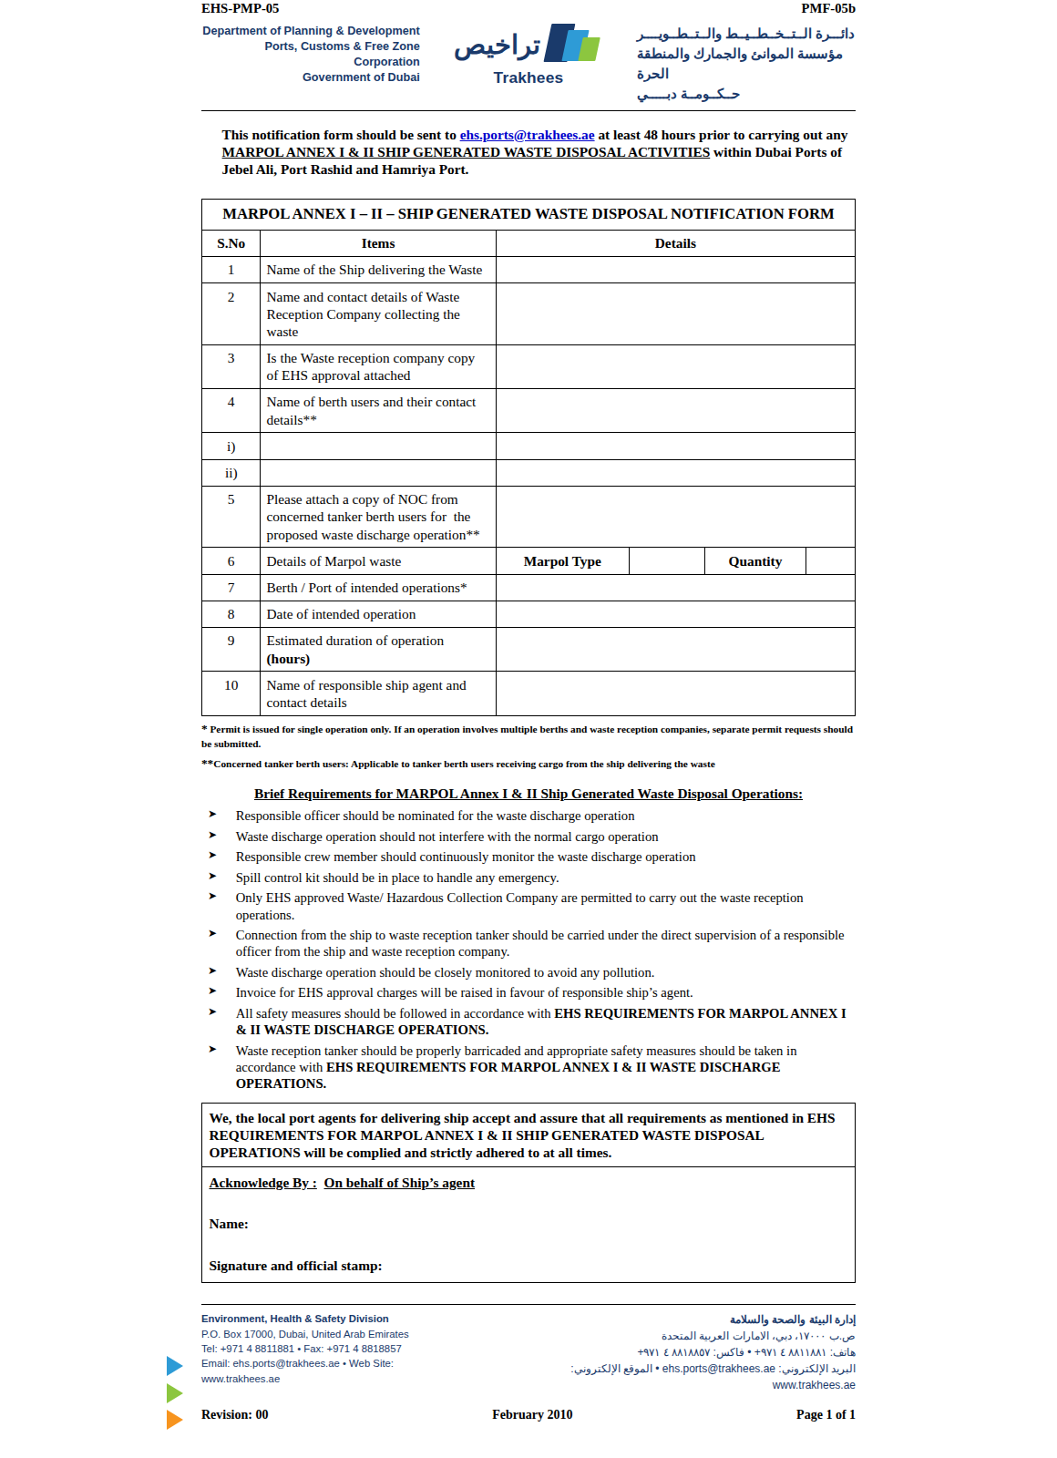EHS-PMP-05 PMF-05b
Department of Planning & Development
Ports, Customs & Free Zone Corporation
Government of Dubai
تراخيص
Trakhees
دائـــرة الــتــخــطــيــط والــتــطــويــــر
مؤسسة الموانئ والجمارك والمنطقة الحرة
حــكــومــة دبـــــي
This notification form should be sent to ehs.ports@trakhees.ae at least 48 hours prior to carrying out any MARPOL ANNEX I & II SHIP GENERATED WASTE DISPOSAL ACTIVITIES within Dubai Ports of Jebel Ali, Port Rashid and Hamriya Port.
| MARPOL ANNEX I – II – SHIP GENERATED WASTE DISPOSAL NOTIFICATION FORM |
| S.No | Items | Details |
| 1 | Name of the Ship delivering the Waste | |
| 2 | Name and contact details of Waste Reception Company collecting the waste | |
| 3 | Is the Waste reception company copy of EHS approval attached | |
| 4 | Name of berth users and their contact details** | |
| i) | | |
| ii) | | |
| 5 | Please attach a copy of NOC from concerned tanker berth users for the proposed waste discharge operation** | |
| 6 | Details of Marpol waste | / Marpol Type / / Quantity / / |
| 7 | Berth / Port of intended operations* | |
| 8 | Date of intended operation | |
| 9 | Estimated duration of operation (hours) | |
| 10 | Name of responsible ship agent and contact details | |
* Permit is issued for single operation only. If an operation involves multiple berths and waste reception companies, separate permit requests should be submitted.
**Concerned tanker berth users: Applicable to tanker berth users receiving cargo from the ship delivering the waste
Brief Requirements for MARPOL Annex I & II Ship Generated Waste Disposal Operations:
Responsible officer should be nominated for the waste discharge operation
Waste discharge operation should not interfere with the normal cargo operation
Responsible crew member should continuously monitor the waste discharge operation
Spill control kit should be in place to handle any emergency.
Only EHS approved Waste/ Hazardous Collection Company are permitted to carry out the waste reception operations.
Connection from the ship to waste reception tanker should be carried under the direct supervision of a responsible officer from the ship and waste reception company.
Waste discharge operation should be closely monitored to avoid any pollution.
Invoice for EHS approval charges will be raised in favour of responsible ship’s agent.
All safety measures should be followed in accordance with EHS REQUIREMENTS FOR MARPOL ANNEX I & II WASTE DISCHARGE OPERATIONS.
Waste reception tanker should be properly barricaded and appropriate safety measures should be taken in accordance with EHS REQUIREMENTS FOR MARPOL ANNEX I & II WASTE DISCHARGE OPERATIONS.
| We, the local port agents for delivering ship accept and assure that all requirements as mentioned in EHS REQUIREMENTS FOR MARPOL ANNEX I & II SHIP GENERATED WASTE DISPOSAL OPERATIONS will be complied and strictly adhered to at all times. |
| Acknowledge By : On behalf of Ship’s agent Name: Signature and official stamp: |
Environment, Health & Safety Division
P.O. Box 17000, Dubai, United Arab Emirates
Tel: +971 4 8811881 • Fax: +971 4 8818857
Email: ehs.ports@trakhees.ae • Web Site: www.trakhees.ae
إدارة البيئة والصحة والسلامة
ص.ب ١٧٠٠٠، دبي، الامارات العربية المتحدة
هاتف: ٨٨١١٨٨١ ٤ ٩٧١+ • فاكس: ٨٨١٨٨٥٧ ٤ ٩٧١+
البريد الإلكتروني: ehs.ports@trakhees.ae • الموقع الإلكتروني: www.trakhees.ae
Revision: 00 February 2010 Page 1 of 1